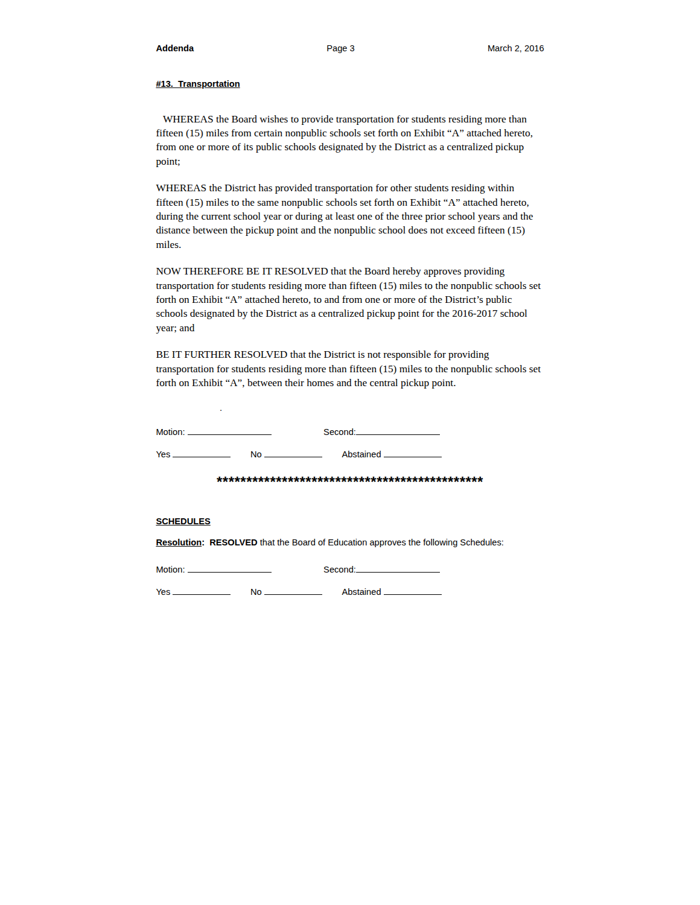Addenda
Page 3
March 2, 2016
#13. Transportation
WHEREAS the Board wishes to provide transportation for students residing more than fifteen (15) miles from certain nonpublic schools set forth on Exhibit “A” attached hereto, from one or more of its public schools designated by the District as a centralized pickup point;
WHEREAS the District has provided transportation for other students residing within fifteen (15) miles to the same nonpublic schools set forth on Exhibit “A” attached hereto, during the current school year or during at least one of the three prior school years and the distance between the pickup point and the nonpublic school does not exceed fifteen (15) miles.
NOW THEREFORE BE IT RESOLVED that the Board hereby approves providing transportation for students residing more than fifteen (15) miles to the nonpublic schools set forth on Exhibit “A” attached hereto, to and from one or more of the District’s public schools designated by the District as a centralized pickup point for the 2016-2017 school year; and
BE IT FURTHER RESOLVED that the District is not responsible for providing transportation for students residing more than fifteen (15) miles to the nonpublic schools set forth on Exhibit “A”, between their homes and the central pickup point.
.
Motion: Second:
Yes No Abstained
*********************************************
SCHEDULES
Resolution: RESOLVED that the Board of Education approves the following Schedules:
Motion: Second:
Yes No Abstained